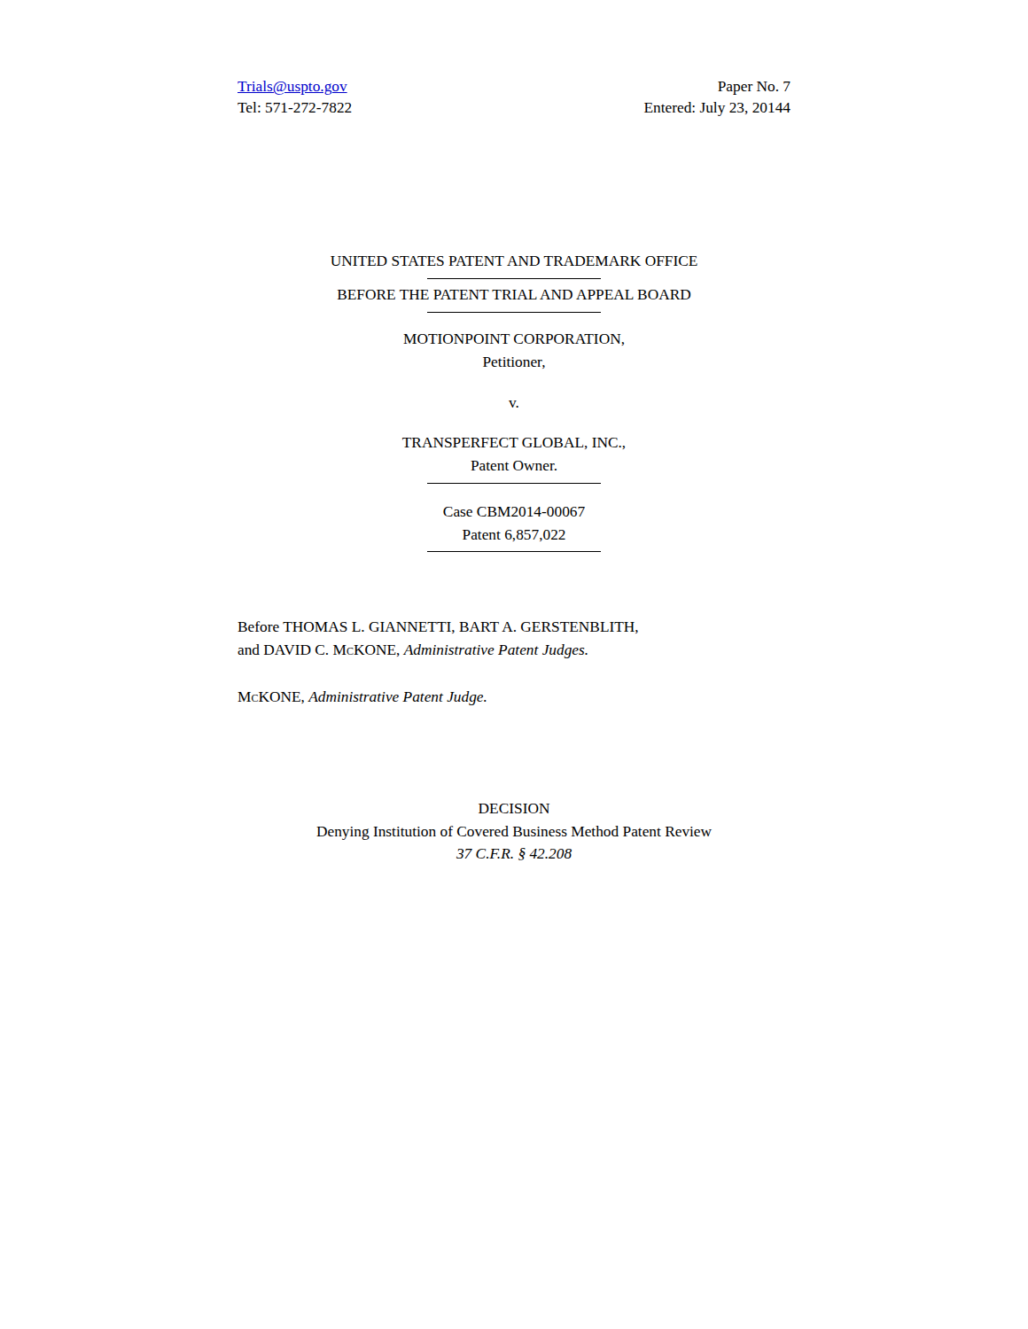Trials@uspto.gov
Tel: 571-272-7822
Paper No. 7
Entered: July 23, 20144
UNITED STATES PATENT AND TRADEMARK OFFICE
BEFORE THE PATENT TRIAL AND APPEAL BOARD
MOTIONPOINT CORPORATION,
Petitioner,
v.
TRANSPERFECT GLOBAL, INC.,
Patent Owner.
Case CBM2014-00067
Patent 6,857,022
Before THOMAS L. GIANNETTI, BART A. GERSTENBLITH,
and DAVID C. Mc KONE, Administrative Patent Judges.
Mc KONE, Administrative Patent Judge.
DECISION
Denying Institution of Covered Business Method Patent Review
37 C.F.R. § 42.208